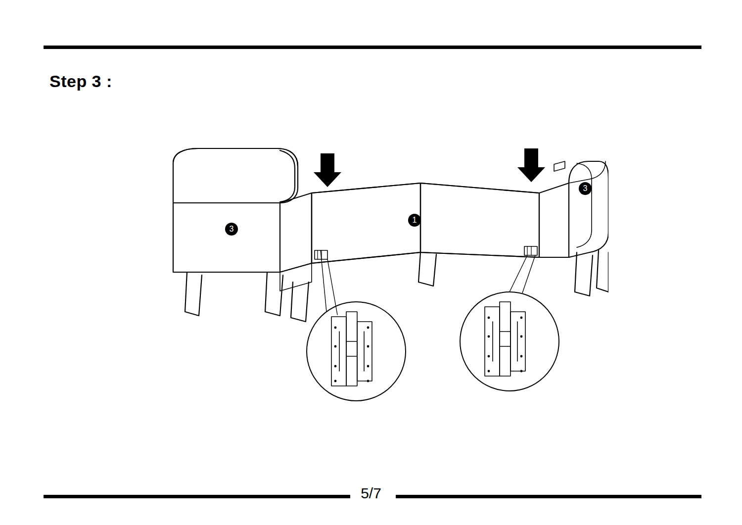Step 3 :
3
1
3
5/7